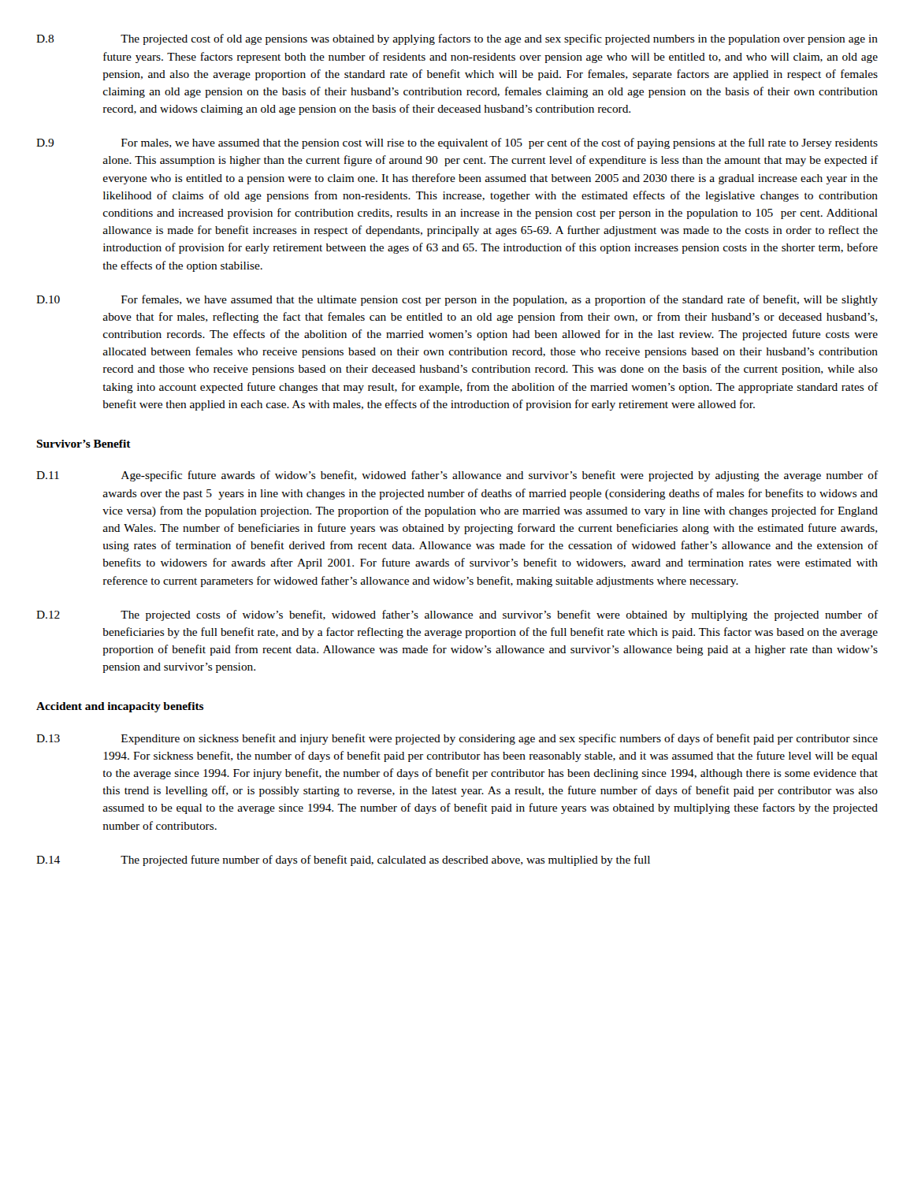D.8
The projected cost of old age pensions was obtained by applying factors to the age and sex specific projected numbers in the population over pension age in future years. These factors represent both the number of residents and non-residents over pension age who will be entitled to, and who will claim, an old age pension, and also the average proportion of the standard rate of benefit which will be paid. For females, separate factors are applied in respect of females claiming an old age pension on the basis of their husband’s contribution record, females claiming an old age pension on the basis of their own contribution record, and widows claiming an old age pension on the basis of their deceased husband’s contribution record.
D.9
For males, we have assumed that the pension cost will rise to the equivalent of 105 per cent of the cost of paying pensions at the full rate to Jersey residents alone. This assumption is higher than the current figure of around 90 per cent. The current level of expenditure is less than the amount that may be expected if everyone who is entitled to a pension were to claim one. It has therefore been assumed that between 2005 and 2030 there is a gradual increase each year in the likelihood of claims of old age pensions from non-residents. This increase, together with the estimated effects of the legislative changes to contribution conditions and increased provision for contribution credits, results in an increase in the pension cost per person in the population to 105 per cent. Additional allowance is made for benefit increases in respect of dependants, principally at ages 65-69. A further adjustment was made to the costs in order to reflect the introduction of provision for early retirement between the ages of 63 and 65. The introduction of this option increases pension costs in the shorter term, before the effects of the option stabilise.
D.10
For females, we have assumed that the ultimate pension cost per person in the population, as a proportion of the standard rate of benefit, will be slightly above that for males, reflecting the fact that females can be entitled to an old age pension from their own, or from their husband’s or deceased husband’s, contribution records. The effects of the abolition of the married women’s option had been allowed for in the last review. The projected future costs were allocated between females who receive pensions based on their own contribution record, those who receive pensions based on their husband’s contribution record and those who receive pensions based on their deceased husband’s contribution record. This was done on the basis of the current position, while also taking into account expected future changes that may result, for example, from the abolition of the married women’s option. The appropriate standard rates of benefit were then applied in each case. As with males, the effects of the introduction of provision for early retirement were allowed for.
Survivor’s Benefit
D.11
Age-specific future awards of widow’s benefit, widowed father’s allowance and survivor’s benefit were projected by adjusting the average number of awards over the past 5 years in line with changes in the projected number of deaths of married people (considering deaths of males for benefits to widows and vice versa) from the population projection. The proportion of the population who are married was assumed to vary in line with changes projected for England and Wales. The number of beneficiaries in future years was obtained by projecting forward the current beneficiaries along with the estimated future awards, using rates of termination of benefit derived from recent data. Allowance was made for the cessation of widowed father’s allowance and the extension of benefits to widowers for awards after April 2001. For future awards of survivor’s benefit to widowers, award and termination rates were estimated with reference to current parameters for widowed father’s allowance and widow’s benefit, making suitable adjustments where necessary.
D.12
The projected costs of widow’s benefit, widowed father’s allowance and survivor’s benefit were obtained by multiplying the projected number of beneficiaries by the full benefit rate, and by a factor reflecting the average proportion of the full benefit rate which is paid. This factor was based on the average proportion of benefit paid from recent data. Allowance was made for widow’s allowance and survivor’s allowance being paid at a higher rate than widow’s pension and survivor’s pension.
Accident and incapacity benefits
D.13
Expenditure on sickness benefit and injury benefit were projected by considering age and sex specific numbers of days of benefit paid per contributor since 1994. For sickness benefit, the number of days of benefit paid per contributor has been reasonably stable, and it was assumed that the future level will be equal to the average since 1994. For injury benefit, the number of days of benefit per contributor has been declining since 1994, although there is some evidence that this trend is levelling off, or is possibly starting to reverse, in the latest year. As a result, the future number of days of benefit paid per contributor was also assumed to be equal to the average since 1994. The number of days of benefit paid in future years was obtained by multiplying these factors by the projected number of contributors.
D.14
The projected future number of days of benefit paid, calculated as described above, was multiplied by the full